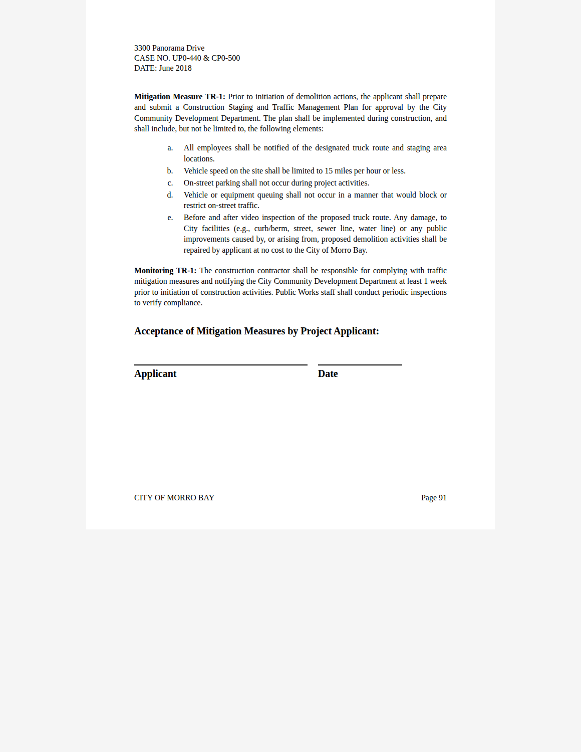3300 Panorama Drive
CASE NO. UP0-440 & CP0-500
DATE: June 2018
Mitigation Measure TR-1: Prior to initiation of demolition actions, the applicant shall prepare and submit a Construction Staging and Traffic Management Plan for approval by the City Community Development Department. The plan shall be implemented during construction, and shall include, but not be limited to, the following elements:
All employees shall be notified of the designated truck route and staging area locations.
Vehicle speed on the site shall be limited to 15 miles per hour or less.
On-street parking shall not occur during project activities.
Vehicle or equipment queuing shall not occur in a manner that would block or restrict on-street traffic.
Before and after video inspection of the proposed truck route. Any damage, to City facilities (e.g., curb/berm, street, sewer line, water line) or any public improvements caused by, or arising from, proposed demolition activities shall be repaired by applicant at no cost to the City of Morro Bay.
Monitoring TR-1: The construction contractor shall be responsible for complying with traffic mitigation measures and notifying the City Community Development Department at least 1 week prior to initiation of construction activities. Public Works staff shall conduct periodic inspections to verify compliance.
Acceptance of Mitigation Measures by Project Applicant:
Applicant Date
CITY OF MORRO BAY Page 91